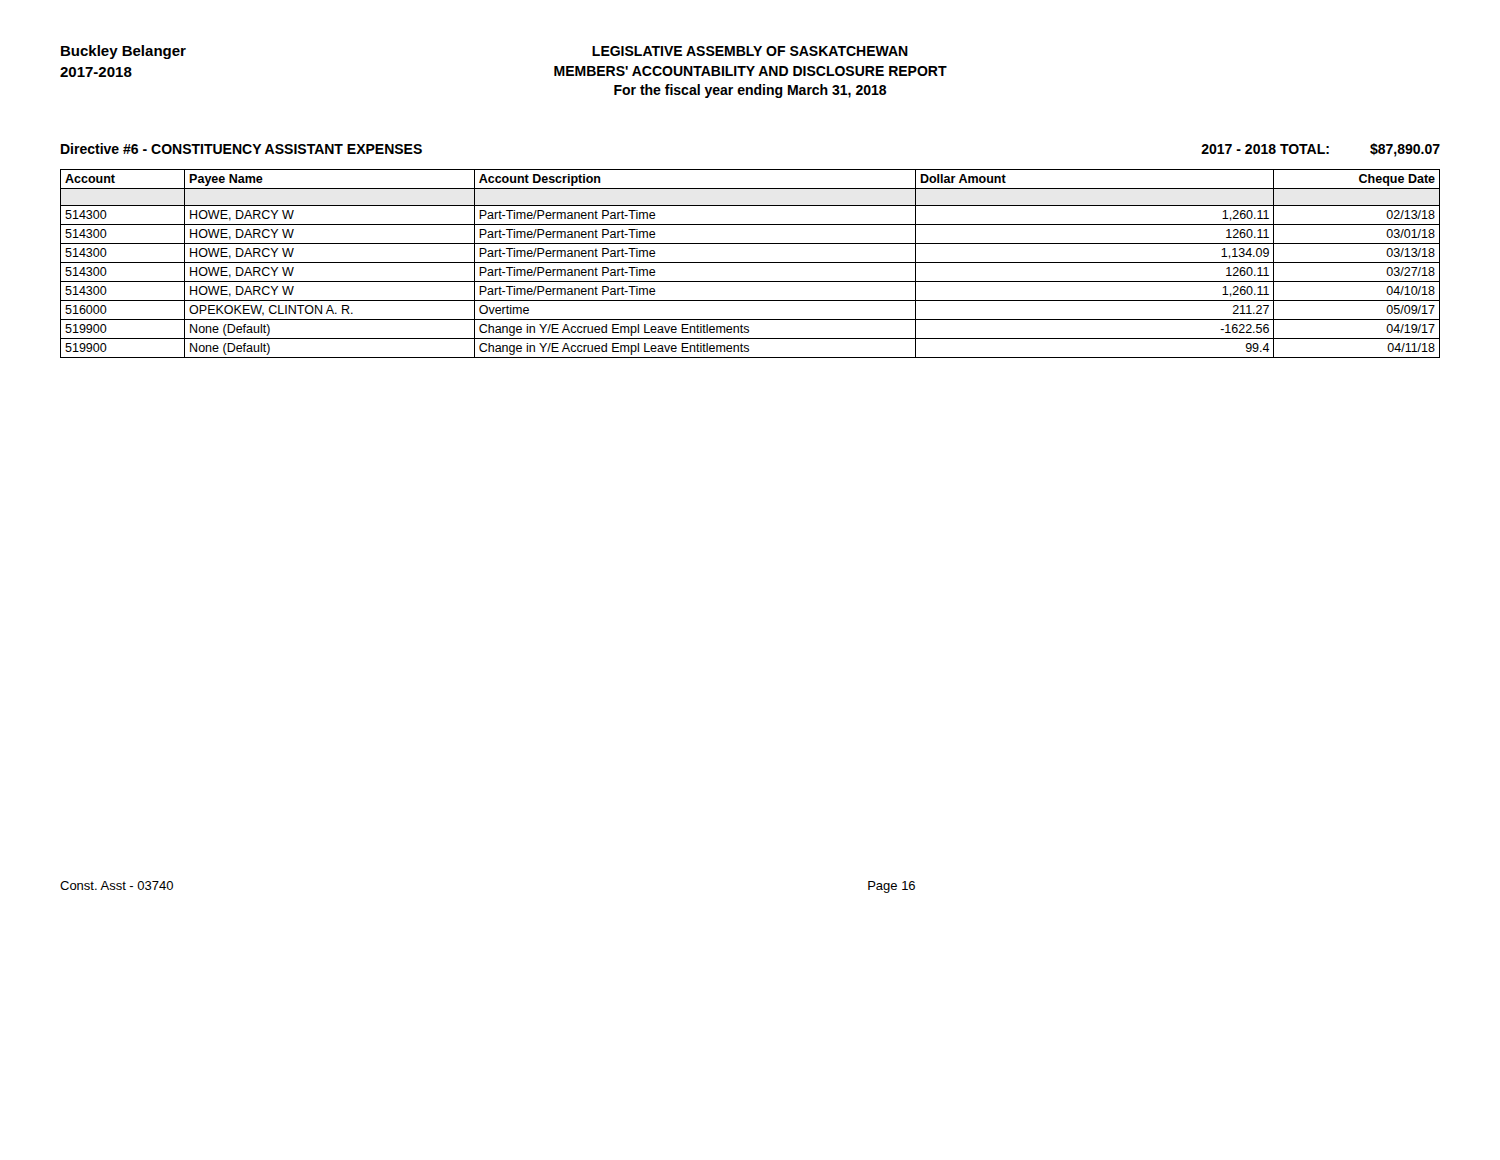Buckley Belanger
2017-2018
LEGISLATIVE ASSEMBLY OF SASKATCHEWAN
MEMBERS' ACCOUNTABILITY AND DISCLOSURE REPORT
For the fiscal year ending March 31, 2018
Directive #6 - CONSTITUENCY ASSISTANT EXPENSES
2017 - 2018 TOTAL: $87,890.07
| Account | Payee Name | Account Description | Dollar Amount | Cheque Date |
| --- | --- | --- | --- | --- |
| 514300 | HOWE, DARCY W | Part-Time/Permanent Part-Time | 1,260.11 | 02/13/18 |
| 514300 | HOWE, DARCY W | Part-Time/Permanent Part-Time | 1260.11 | 03/01/18 |
| 514300 | HOWE, DARCY W | Part-Time/Permanent Part-Time | 1,134.09 | 03/13/18 |
| 514300 | HOWE, DARCY W | Part-Time/Permanent Part-Time | 1260.11 | 03/27/18 |
| 514300 | HOWE, DARCY W | Part-Time/Permanent Part-Time | 1,260.11 | 04/10/18 |
| 516000 | OPEKOKEW, CLINTON A. R. | Overtime | 211.27 | 05/09/17 |
| 519900 | None (Default) | Change in Y/E Accrued Empl Leave Entitlements | -1622.56 | 04/19/17 |
| 519900 | None (Default) | Change in Y/E Accrued Empl Leave Entitlements | 99.4 | 04/11/18 |
Const. Asst - 03740
Page 16